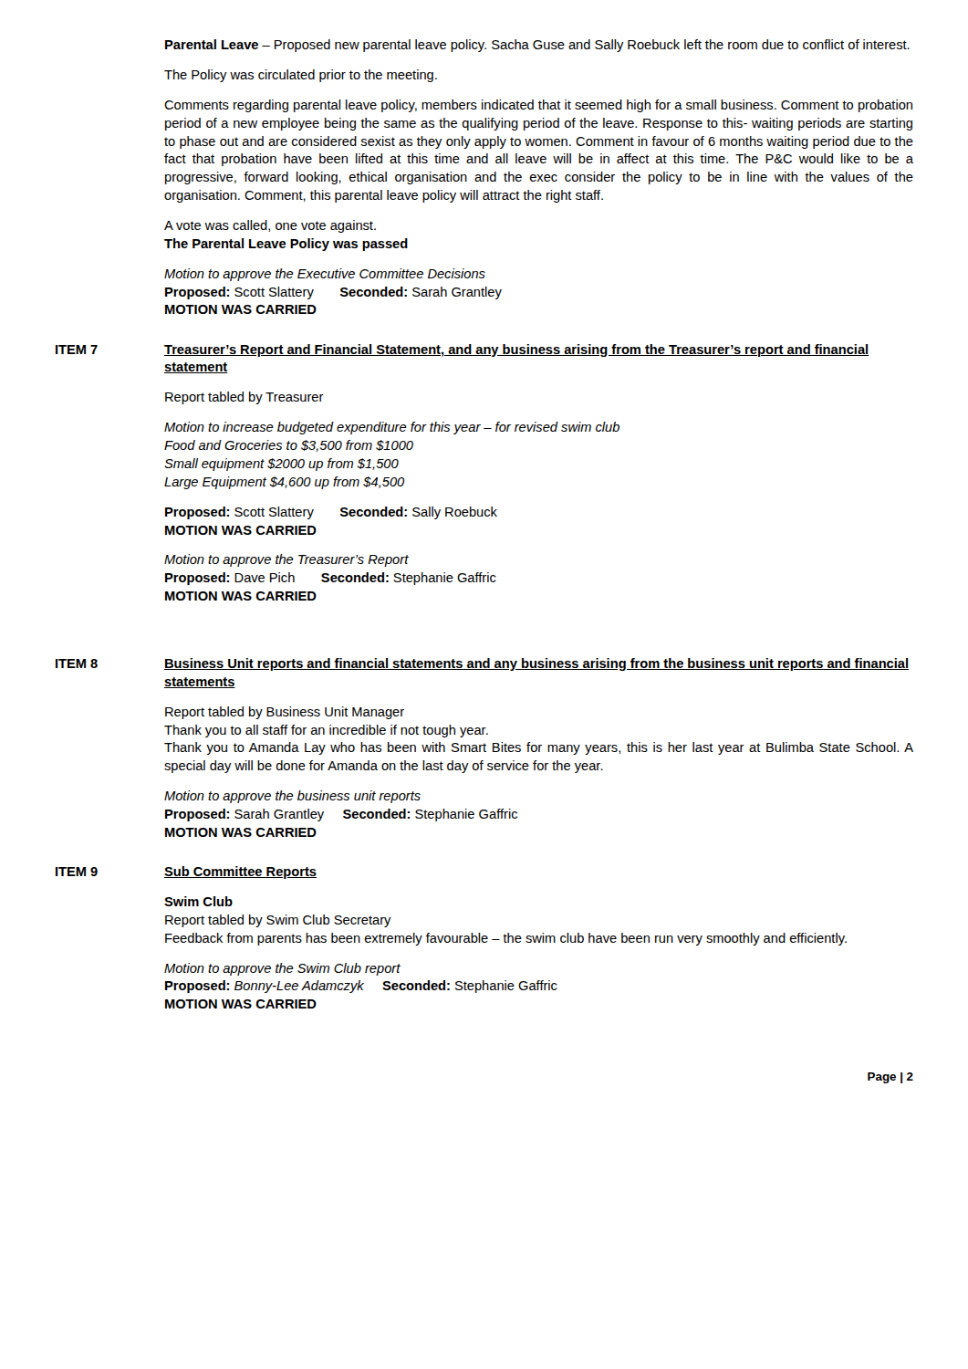Parental Leave – Proposed new parental leave policy. Sacha Guse and Sally Roebuck left the room due to conflict of interest.
The Policy was circulated prior to the meeting.
Comments regarding parental leave policy, members indicated that it seemed high for a small business. Comment to probation period of a new employee being the same as the qualifying period of the leave. Response to this- waiting periods are starting to phase out and are considered sexist as they only apply to women. Comment in favour of 6 months waiting period due to the fact that probation have been lifted at this time and all leave will be in affect at this time. The P&C would like to be a progressive, forward looking, ethical organisation and the exec consider the policy to be in line with the values of the organisation. Comment, this parental leave policy will attract the right staff.
A vote was called, one vote against.
The Parental Leave Policy was passed
Motion to approve the Executive Committee Decisions
Proposed: Scott Slattery Seconded: Sarah Grantley
MOTION WAS CARRIED
ITEM 7
Treasurer’s Report and Financial Statement, and any business arising from the Treasurer’s report and financial statement
Report tabled by Treasurer
Motion to increase budgeted expenditure for this year – for revised swim club
Food and Groceries to $3,500 from $1000
Small equipment $2000 up from $1,500
Large Equipment $4,600 up from $4,500
Proposed: Scott Slattery Seconded: Sally Roebuck
MOTION WAS CARRIED
Motion to approve the Treasurer’s Report
Proposed: Dave Pich Seconded: Stephanie Gaffric
MOTION WAS CARRIED
ITEM 8
Business Unit reports and financial statements and any business arising from the business unit reports and financial statements
Report tabled by Business Unit Manager
Thank you to all staff for an incredible if not tough year.
Thank you to Amanda Lay who has been with Smart Bites for many years, this is her last year at Bulimba State School. A special day will be done for Amanda on the last day of service for the year.
Motion to approve the business unit reports
Proposed: Sarah Grantley Seconded: Stephanie Gaffric
MOTION WAS CARRIED
ITEM 9
Sub Committee Reports
Swim Club
Report tabled by Swim Club Secretary
Feedback from parents has been extremely favourable – the swim club have been run very smoothly and efficiently.
Motion to approve the Swim Club report
Proposed: Bonny-Lee Adamczyk Seconded: Stephanie Gaffric
MOTION WAS CARRIED
Page | 2